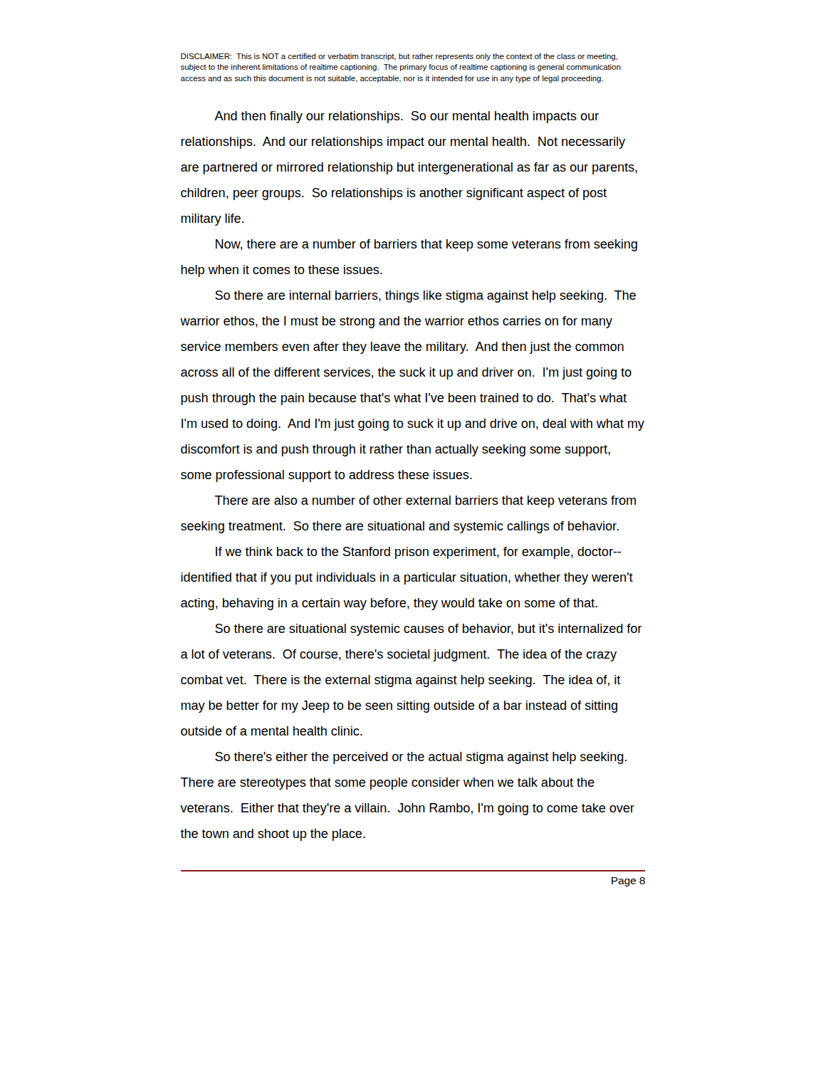DISCLAIMER: This is NOT a certified or verbatim transcript, but rather represents only the context of the class or meeting, subject to the inherent limitations of realtime captioning. The primary focus of realtime captioning is general communication access and as such this document is not suitable, acceptable, nor is it intended for use in any type of legal proceeding.
And then finally our relationships. So our mental health impacts our relationships. And our relationships impact our mental health. Not necessarily are partnered or mirrored relationship but intergenerational as far as our parents, children, peer groups. So relationships is another significant aspect of post military life.
Now, there are a number of barriers that keep some veterans from seeking help when it comes to these issues.
So there are internal barriers, things like stigma against help seeking. The warrior ethos, the I must be strong and the warrior ethos carries on for many service members even after they leave the military. And then just the common across all of the different services, the suck it up and driver on. I'm just going to push through the pain because that's what I've been trained to do. That's what I'm used to doing. And I'm just going to suck it up and drive on, deal with what my discomfort is and push through it rather than actually seeking some support, some professional support to address these issues.
There are also a number of other external barriers that keep veterans from seeking treatment. So there are situational and systemic callings of behavior.
If we think back to the Stanford prison experiment, for example, doctor-- identified that if you put individuals in a particular situation, whether they weren't acting, behaving in a certain way before, they would take on some of that.
So there are situational systemic causes of behavior, but it's internalized for a lot of veterans. Of course, there's societal judgment. The idea of the crazy combat vet. There is the external stigma against help seeking. The idea of, it may be better for my Jeep to be seen sitting outside of a bar instead of sitting outside of a mental health clinic.
So there's either the perceived or the actual stigma against help seeking. There are stereotypes that some people consider when we talk about the veterans. Either that they're a villain. John Rambo, I'm going to come take over the town and shoot up the place.
Page 8